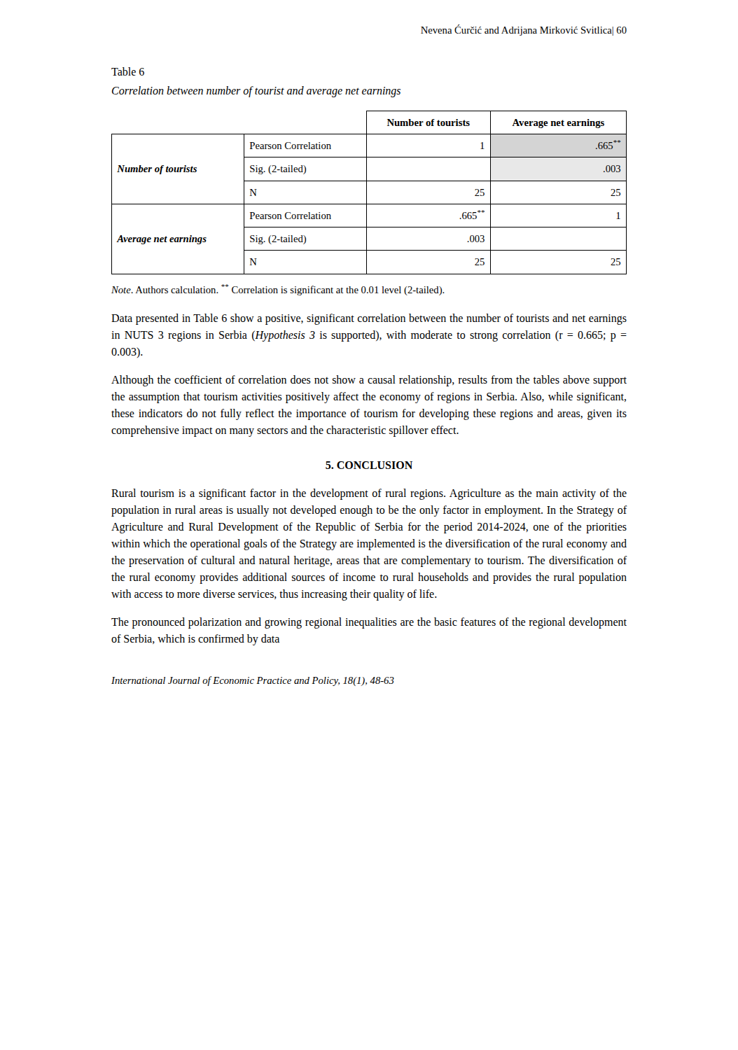Nevena Ćurčić and Adrijana Mirković Svitlica| 60
Table 6
Correlation between number of tourist and average net earnings
| | Number of tourists | Average net earnings |
| --- | --- | --- |
| Number of tourists | Pearson Correlation | 1 | .665 ** |
| Sig. (2-tailed) | | .003 |
| N | 25 | 25 |
| Average net earnings | Pearson Correlation | .665 ** | 1 |
| Sig. (2-tailed) | .003 | |
| N | 25 | 25 |
Note. Authors calculation. ** Correlation is significant at the 0.01 level (2-tailed).
Data presented in Table 6 show a positive, significant correlation between the number of tourists and net earnings in NUTS 3 regions in Serbia (Hypothesis 3 is supported), with moderate to strong correlation (r = 0.665; p = 0.003).
Although the coefficient of correlation does not show a causal relationship, results from the tables above support the assumption that tourism activities positively affect the economy of regions in Serbia. Also, while significant, these indicators do not fully reflect the importance of tourism for developing these regions and areas, given its comprehensive impact on many sectors and the characteristic spillover effect.
5. CONCLUSION
Rural tourism is a significant factor in the development of rural regions. Agriculture as the main activity of the population in rural areas is usually not developed enough to be the only factor in employment. In the Strategy of Agriculture and Rural Development of the Republic of Serbia for the period 2014-2024, one of the priorities within which the operational goals of the Strategy are implemented is the diversification of the rural economy and the preservation of cultural and natural heritage, areas that are complementary to tourism. The diversification of the rural economy provides additional sources of income to rural households and provides the rural population with access to more diverse services, thus increasing their quality of life.
The pronounced polarization and growing regional inequalities are the basic features of the regional development of Serbia, which is confirmed by data
International Journal of Economic Practice and Policy, 18(1), 48-63